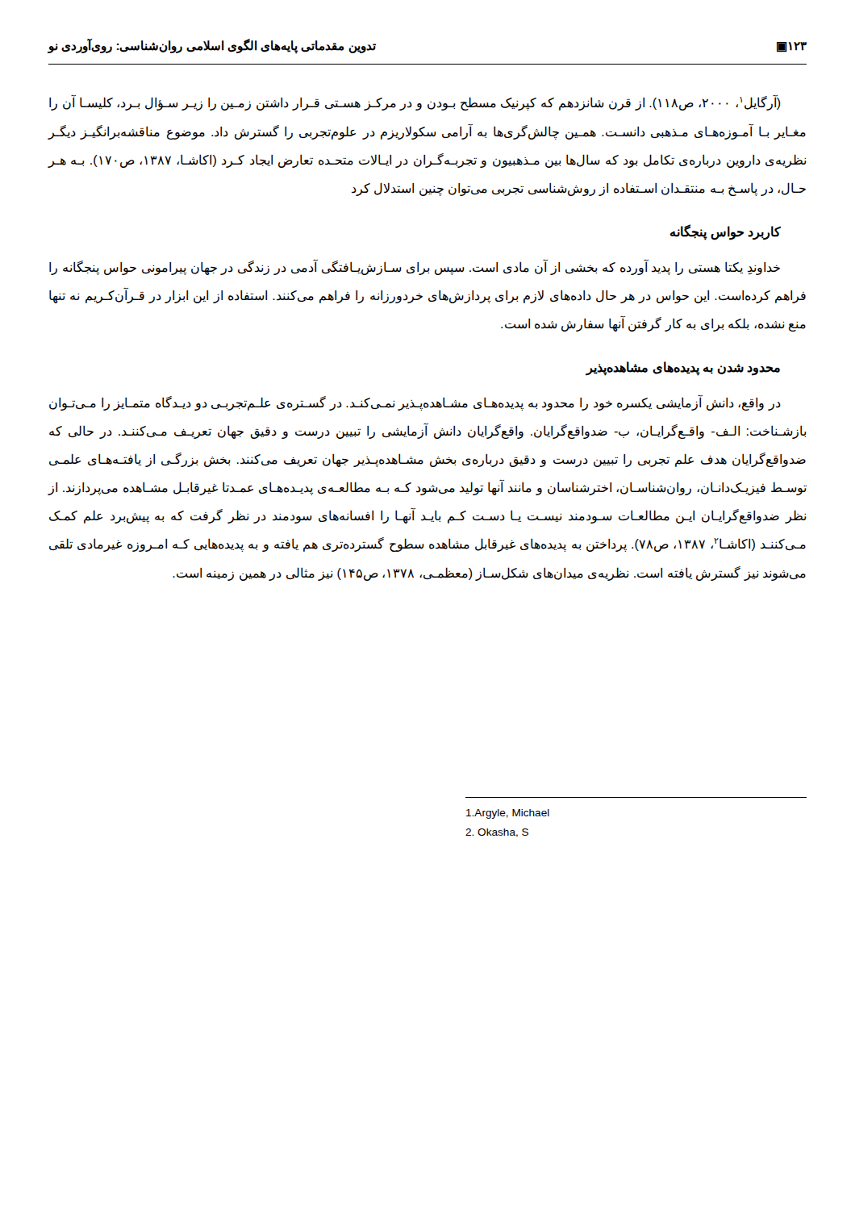۱۲۳▣ تدوین مقدماتی پایه‌های الگوی اسلامی روان‌شناسی: روی‌آوردی نو
(آرگایل۱، ۲۰۰۰، ص۱۱۸). از قرن شانزدهم که کپرنیک مسطح بـودن و در مرکـز هسـتی قـرار داشتن زمـین را زیـر سـؤال بـرد، کلیسـا آن را مغـایر بـا آمـوزه‌هـای مـذهبی دانسـت. همـین چالش‌گری‌ها به آرامی سکولاریزم در علوم‌تجربی را گسترش داد. موضوع مناقشه‌برانگیـز دیگـر نظریه‌ی داروین درباره‌ی تکامل بود که سال‌ها بین مـذهبیون و تجربـه‌گـران در ایـالات متحـده تعارض ایجاد کـرد (اکاشـا، ۱۳۸۷، ص۱۷۰). بـه هـر حـال، در پاسـخ بـه منتقـدان اسـتفاده از روش‌شناسی تجربی می‌توان چنین استدلال کرد
کاربرد حواس پنجگانه
خداوندِ یکتا هستی را پدید آورده که بخشی از آن مادی است. سپس برای سـازش‌یـافتگی آدمی در زندگی در جهان پیرامونی حواس پنجگانه را فراهم کرده‌است. این حواس در هر حال داده‌های لازم برای پردازش‌های خردورزانه را فراهم می‌کنند. استفاده از این ابزار در قـرآن‌کـریم نه تنها منع نشده، بلکه برای به کار گرفتن آنها سفارش شده است.
محدود شدن به پدیده‌های مشاهده‌پذیر
در واقع، دانش آزمایشی یکسره خود را محدود به پدیده‌هـای مشـاهده‌پـذیر نمـی‌کنـد. در گسـتره‌ی علـم‌تجربـی دو دیـدگاه متمـایز را مـی‌تـوان بازشـناخت: الـف- واقـع‌گرایـان، ب- ضدواقع‌گرایان. واقع‌گرایان دانش آزمایشی را تبیین درست و دقیق جهان تعریـف مـی‌کننـد. در حالی که ضدواقع‌گرایان هدف علم تجربی را تبیین درست و دقیق درباره‌ی بخش مشـاهده‌پـذیر جهان تعریف می‌کنند. بخش بزرگـی از یافتـه‌هـای علمـی توسـط فیزیـک‌دانـان، روان‌شناسـان، اخترشناسان و مانند آنها تولید می‌شود کـه بـه مطالعـه‌ی پدیـده‌هـای عمـدتا غیرقابـل مشـاهده می‌پردازند. از نظر ضدواقع‌گرایـان ایـن مطالعـات سـودمند نیسـت یـا دسـت کـم بایـد آنهـا را افسانه‌های سودمند در نظر گرفت که به پیش‌برد علم کمـک مـی‌کننـد (اکاشـا۲، ۱۳۸۷، ص۷۸). پرداختن به پدیده‌های غیرقابل مشاهده سطوح گسترده‌تری هم یافته و به پدیده‌هایی کـه امـروزه غیرمادی تلقی می‌شوند نیز گسترش یافته است. نظریه‌ی میدان‌های شکل‌سـاز (معظمـی، ۱۳۷۸، ص۱۴۵) نیز مثالی در همین زمینه است.
1.Argyle, Michael
2. Okasha, S